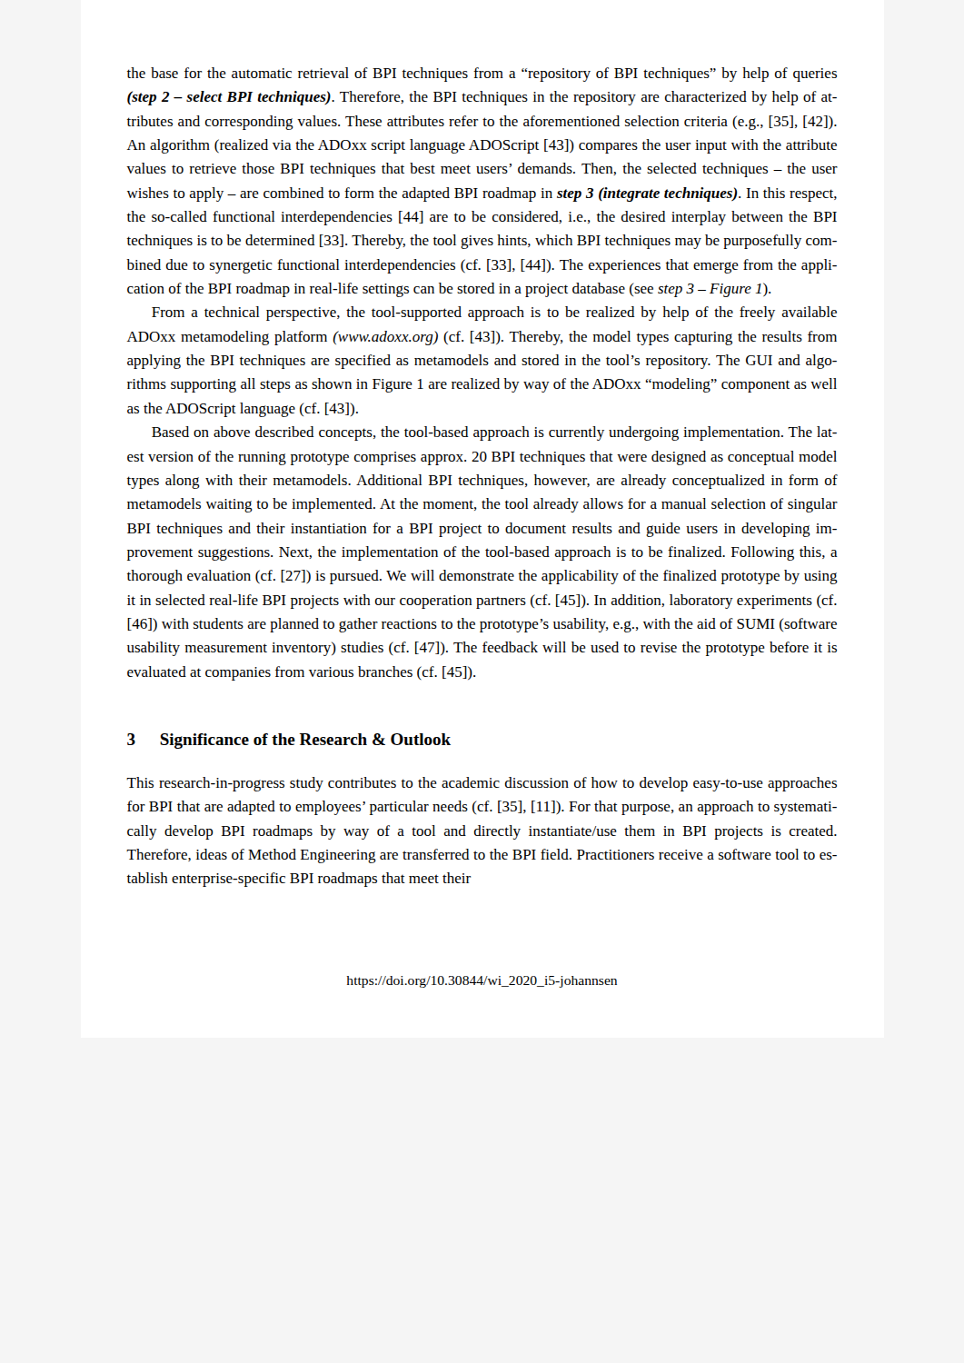the base for the automatic retrieval of BPI techniques from a “repository of BPI techniques” by help of queries (step 2 – select BPI techniques). Therefore, the BPI techniques in the repository are characterized by help of attributes and corresponding values. These attributes refer to the aforementioned selection criteria (e.g., [35], [42]). An algorithm (realized via the ADOxx script language ADOScript [43]) compares the user input with the attribute values to retrieve those BPI techniques that best meet users’ demands. Then, the selected techniques – the user wishes to apply – are combined to form the adapted BPI roadmap in step 3 (integrate techniques). In this respect, the so-called functional interdependencies [44] are to be considered, i.e., the desired interplay between the BPI techniques is to be determined [33]. Thereby, the tool gives hints, which BPI techniques may be purposefully combined due to synergetic functional interdependencies (cf. [33], [44]). The experiences that emerge from the application of the BPI roadmap in real-life settings can be stored in a project database (see step 3 – Figure 1).
From a technical perspective, the tool-supported approach is to be realized by help of the freely available ADOxx metamodeling platform (www.adoxx.org) (cf. [43]). Thereby, the model types capturing the results from applying the BPI techniques are specified as metamodels and stored in the tool’s repository. The GUI and algorithms supporting all steps as shown in Figure 1 are realized by way of the ADOxx “modeling” component as well as the ADOScript language (cf. [43]).
Based on above described concepts, the tool-based approach is currently undergoing implementation. The latest version of the running prototype comprises approx. 20 BPI techniques that were designed as conceptual model types along with their metamodels. Additional BPI techniques, however, are already conceptualized in form of metamodels waiting to be implemented. At the moment, the tool already allows for a manual selection of singular BPI techniques and their instantiation for a BPI project to document results and guide users in developing improvement suggestions. Next, the implementation of the tool-based approach is to be finalized. Following this, a thorough evaluation (cf. [27]) is pursued. We will demonstrate the applicability of the finalized prototype by using it in selected real-life BPI projects with our cooperation partners (cf. [45]). In addition, laboratory experiments (cf. [46]) with students are planned to gather reactions to the prototype’s usability, e.g., with the aid of SUMI (software usability measurement inventory) studies (cf. [47]). The feedback will be used to revise the prototype before it is evaluated at companies from various branches (cf. [45]).
3 Significance of the Research & Outlook
This research-in-progress study contributes to the academic discussion of how to develop easy-to-use approaches for BPI that are adapted to employees’ particular needs (cf. [35], [11]). For that purpose, an approach to systematically develop BPI roadmaps by way of a tool and directly instantiate/use them in BPI projects is created. Therefore, ideas of Method Engineering are transferred to the BPI field. Practitioners receive a software tool to establish enterprise-specific BPI roadmaps that meet their
https://doi.org/10.30844/wi_2020_i5-johannsen